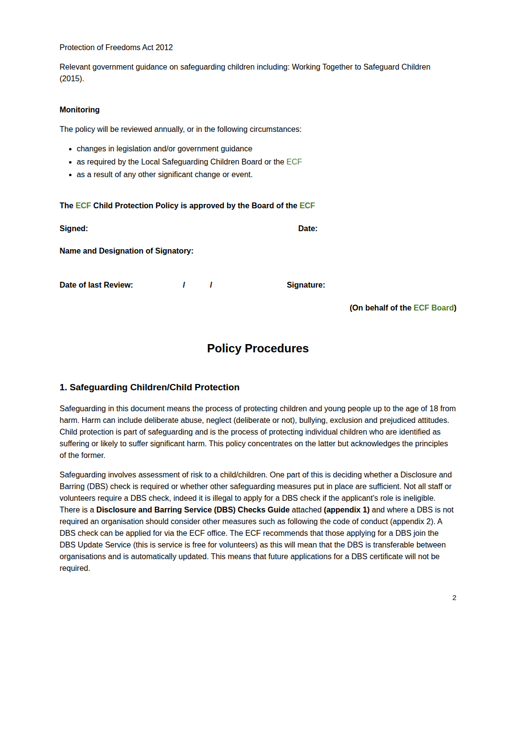Protection of Freedoms Act 2012
Relevant government guidance on safeguarding children including: Working Together to Safeguard Children (2015).
Monitoring
The policy will be reviewed annually, or in the following circumstances:
changes in legislation and/or government guidance
as required by the Local Safeguarding Children Board or the ECF
as a result of any other significant change or event.
The ECF Child Protection Policy is approved by the Board of the ECF
Signed: Date:
Name and Designation of Signatory:
Date of last Review: / / Signature:
(On behalf of the ECF Board)
Policy Procedures
1. Safeguarding Children/Child Protection
Safeguarding in this document means the process of protecting children and young people up to the age of 18 from harm. Harm can include deliberate abuse, neglect (deliberate or not), bullying, exclusion and prejudiced attitudes. Child protection is part of safeguarding and is the process of protecting individual children who are identified as suffering or likely to suffer significant harm. This policy concentrates on the latter but acknowledges the principles of the former.
Safeguarding involves assessment of risk to a child/children. One part of this is deciding whether a Disclosure and Barring (DBS) check is required or whether other safeguarding measures put in place are sufficient. Not all staff or volunteers require a DBS check, indeed it is illegal to apply for a DBS check if the applicant's role is ineligible. There is a Disclosure and Barring Service (DBS) Checks Guide attached (appendix 1) and where a DBS is not required an organisation should consider other measures such as following the code of conduct (appendix 2). A DBS check can be applied for via the ECF office. The ECF recommends that those applying for a DBS join the DBS Update Service (this is service is free for volunteers) as this will mean that the DBS is transferable between organisations and is automatically updated. This means that future applications for a DBS certificate will not be required.
2